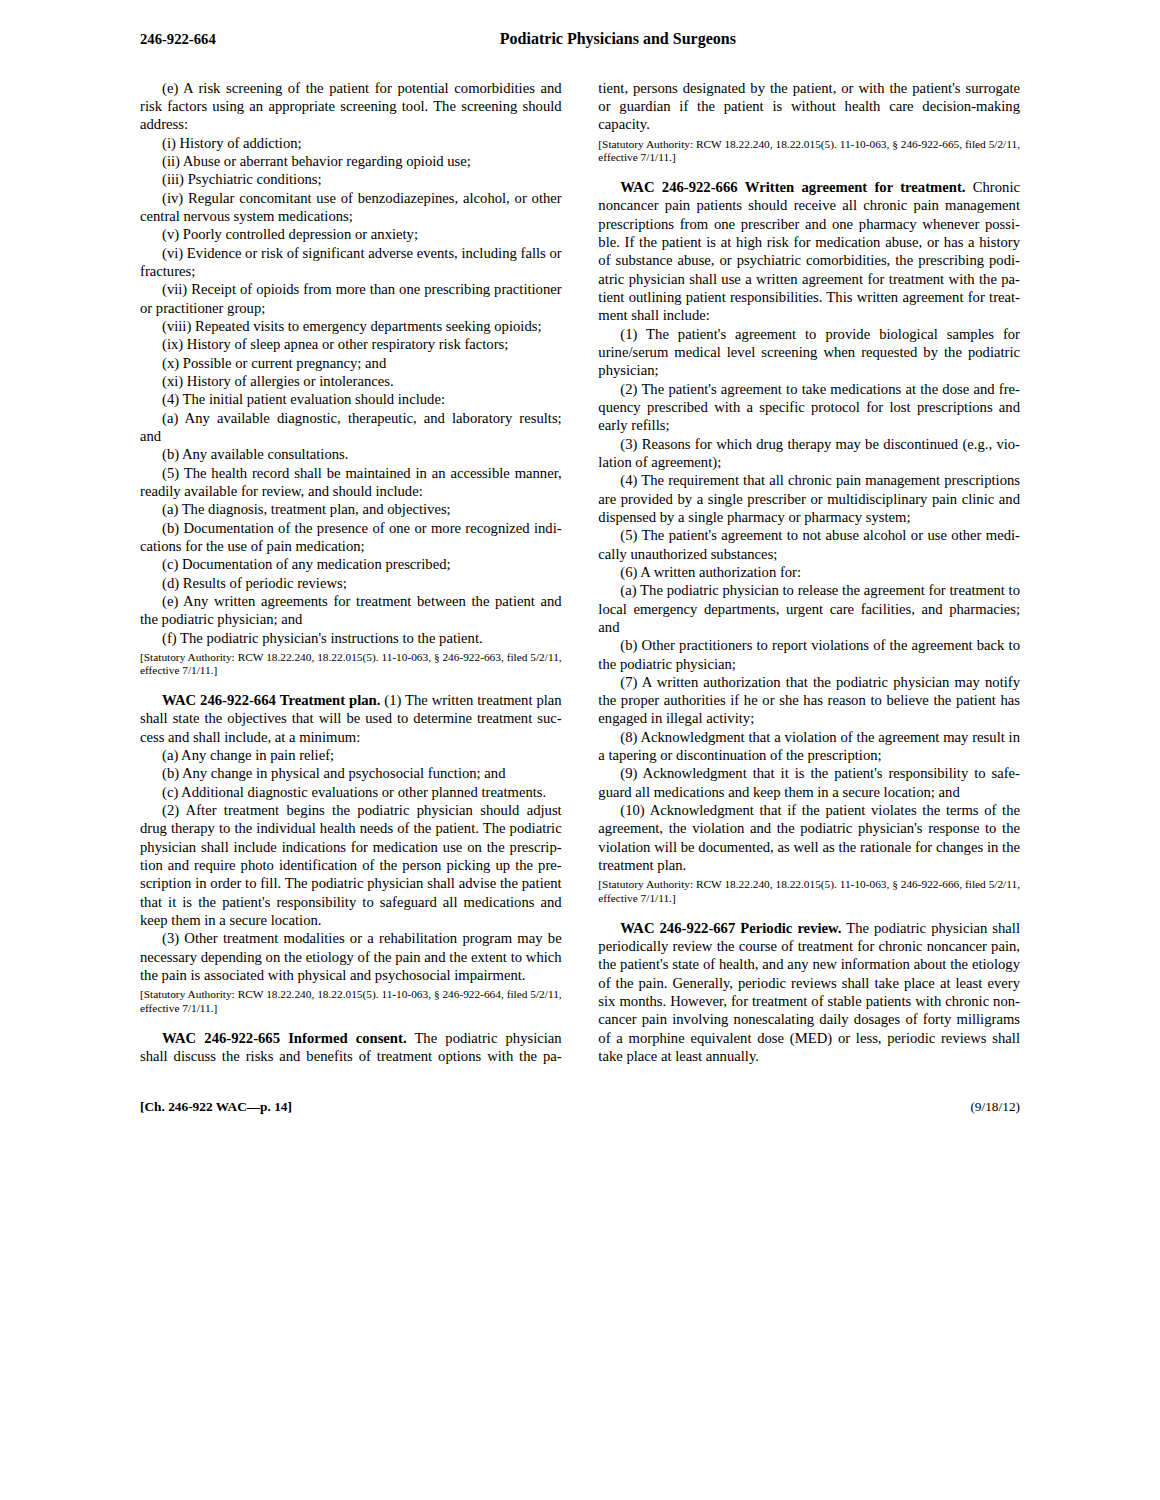246-922-664 Podiatric Physicians and Surgeons
(e) A risk screening of the patient for potential comorbidities and risk factors using an appropriate screening tool. The screening should address:
(i) History of addiction;
(ii) Abuse or aberrant behavior regarding opioid use;
(iii) Psychiatric conditions;
(iv) Regular concomitant use of benzodiazepines, alcohol, or other central nervous system medications;
(v) Poorly controlled depression or anxiety;
(vi) Evidence or risk of significant adverse events, including falls or fractures;
(vii) Receipt of opioids from more than one prescribing practitioner or practitioner group;
(viii) Repeated visits to emergency departments seeking opioids;
(ix) History of sleep apnea or other respiratory risk factors;
(x) Possible or current pregnancy; and
(xi) History of allergies or intolerances.
(4) The initial patient evaluation should include:
(a) Any available diagnostic, therapeutic, and laboratory results; and
(b) Any available consultations.
(5) The health record shall be maintained in an accessible manner, readily available for review, and should include:
(a) The diagnosis, treatment plan, and objectives;
(b) Documentation of the presence of one or more recognized indications for the use of pain medication;
(c) Documentation of any medication prescribed;
(d) Results of periodic reviews;
(e) Any written agreements for treatment between the patient and the podiatric physician; and
(f) The podiatric physician's instructions to the patient.
[Statutory Authority: RCW 18.22.240, 18.22.015(5). 11-10-063, § 246-922-663, filed 5/2/11, effective 7/1/11.]
WAC 246-922-664 Treatment plan. (1) The written treatment plan shall state the objectives that will be used to determine treatment success and shall include, at a minimum:
(a) Any change in pain relief;
(b) Any change in physical and psychosocial function; and
(c) Additional diagnostic evaluations or other planned treatments.
(2) After treatment begins the podiatric physician should adjust drug therapy to the individual health needs of the patient. The podiatric physician shall include indications for medication use on the prescription and require photo identification of the person picking up the prescription in order to fill. The podiatric physician shall advise the patient that it is the patient's responsibility to safeguard all medications and keep them in a secure location.
(3) Other treatment modalities or a rehabilitation program may be necessary depending on the etiology of the pain and the extent to which the pain is associated with physical and psychosocial impairment.
[Statutory Authority: RCW 18.22.240, 18.22.015(5). 11-10-063, § 246-922-664, filed 5/2/11, effective 7/1/11.]
WAC 246-922-665 Informed consent. The podiatric physician shall discuss the risks and benefits of treatment options with the patient, persons designated by the patient, or with the patient's surrogate or guardian if the patient is without health care decision-making capacity.
[Statutory Authority: RCW 18.22.240, 18.22.015(5). 11-10-063, § 246-922-665, filed 5/2/11, effective 7/1/11.]
WAC 246-922-666 Written agreement for treatment. Chronic noncancer pain patients should receive all chronic pain management prescriptions from one prescriber and one pharmacy whenever possible. If the patient is at high risk for medication abuse, or has a history of substance abuse, or psychiatric comorbidities, the prescribing podiatric physician shall use a written agreement for treatment with the patient outlining patient responsibilities. This written agreement for treatment shall include:
(1) The patient's agreement to provide biological samples for urine/serum medical level screening when requested by the podiatric physician;
(2) The patient's agreement to take medications at the dose and frequency prescribed with a specific protocol for lost prescriptions and early refills;
(3) Reasons for which drug therapy may be discontinued (e.g., violation of agreement);
(4) The requirement that all chronic pain management prescriptions are provided by a single prescriber or multidisciplinary pain clinic and dispensed by a single pharmacy or pharmacy system;
(5) The patient's agreement to not abuse alcohol or use other medically unauthorized substances;
(6) A written authorization for:
(a) The podiatric physician to release the agreement for treatment to local emergency departments, urgent care facilities, and pharmacies; and
(b) Other practitioners to report violations of the agreement back to the podiatric physician;
(7) A written authorization that the podiatric physician may notify the proper authorities if he or she has reason to believe the patient has engaged in illegal activity;
(8) Acknowledgment that a violation of the agreement may result in a tapering or discontinuation of the prescription;
(9) Acknowledgment that it is the patient's responsibility to safeguard all medications and keep them in a secure location; and
(10) Acknowledgment that if the patient violates the terms of the agreement, the violation and the podiatric physician's response to the violation will be documented, as well as the rationale for changes in the treatment plan.
[Statutory Authority: RCW 18.22.240, 18.22.015(5). 11-10-063, § 246-922-666, filed 5/2/11, effective 7/1/11.]
WAC 246-922-667 Periodic review. The podiatric physician shall periodically review the course of treatment for chronic noncancer pain, the patient's state of health, and any new information about the etiology of the pain. Generally, periodic reviews shall take place at least every six months. However, for treatment of stable patients with chronic noncancer pain involving nonescalating daily dosages of forty milligrams of a morphine equivalent dose (MED) or less, periodic reviews shall take place at least annually.
[Ch. 246-922 WAC—p. 14] (9/18/12)